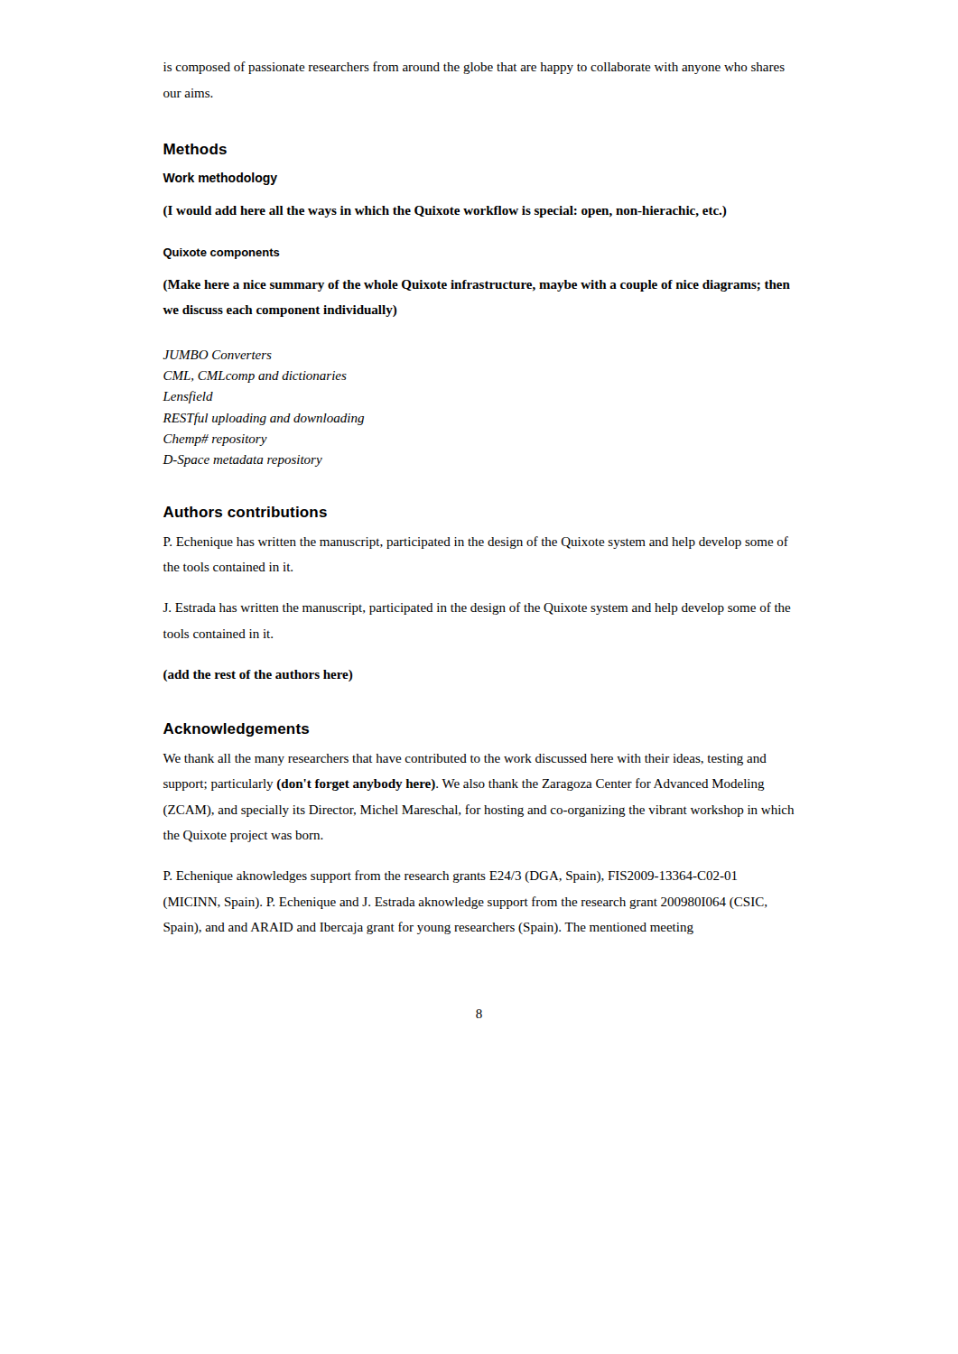is composed of passionate researchers from around the globe that are happy to collaborate with anyone who shares our aims.
Methods
Work methodology
(I would add here all the ways in which the Quixote workflow is special: open, non-hierachic, etc.)
Quixote components
(Make here a nice summary of the whole Quixote infrastructure, maybe with a couple of nice diagrams; then we discuss each component individually)
JUMBO Converters
CML, CMLcomp and dictionaries
Lensfield
RESTful uploading and downloading
Chemp# repository
D-Space metadata repository
Authors contributions
P. Echenique has written the manuscript, participated in the design of the Quixote system and help develop some of the tools contained in it.
J. Estrada has written the manuscript, participated in the design of the Quixote system and help develop some of the tools contained in it.
(add the rest of the authors here)
Acknowledgements
We thank all the many researchers that have contributed to the work discussed here with their ideas, testing and support; particularly (don't forget anybody here). We also thank the Zaragoza Center for Advanced Modeling (ZCAM), and specially its Director, Michel Mareschal, for hosting and co-organizing the vibrant workshop in which the Quixote project was born.
P. Echenique aknowledges support from the research grants E24/3 (DGA, Spain), FIS2009-13364-C02-01 (MICINN, Spain). P. Echenique and J. Estrada aknowledge support from the research grant 200980I064 (CSIC, Spain), and and ARAID and Ibercaja grant for young researchers (Spain). The mentioned meeting
8